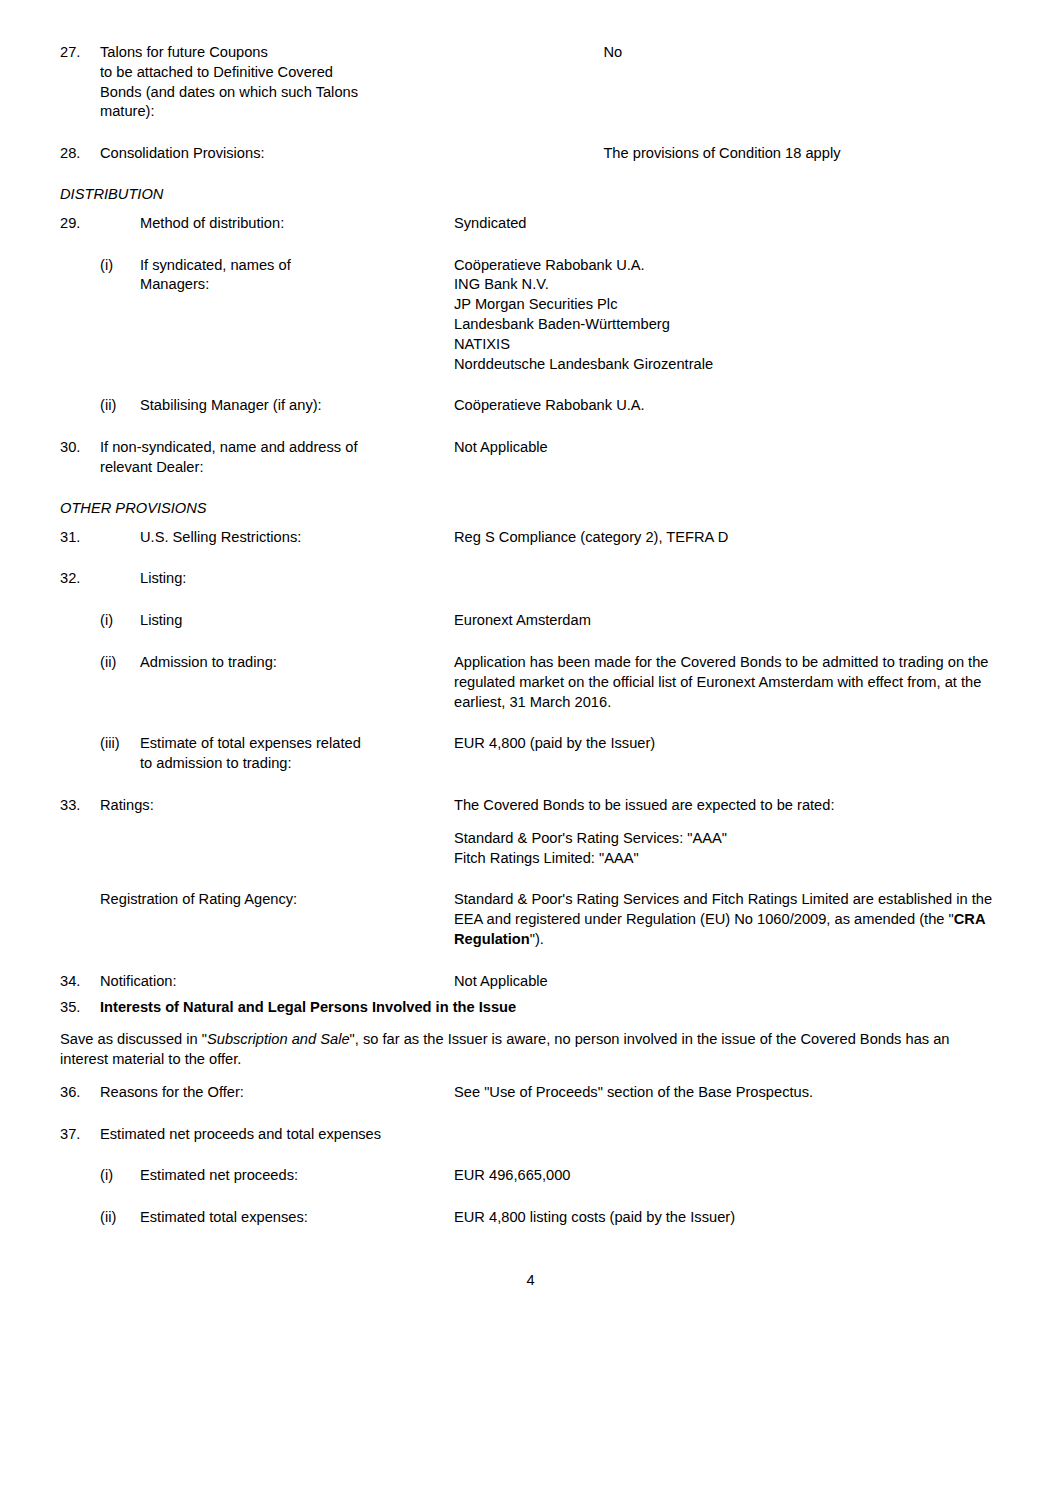| 27. | Talons for future Coupons to be attached to Definitive Covered Bonds (and dates on which such Talons mature): | No |
| 28. | Consolidation Provisions: | The provisions of Condition 18 apply |
DISTRIBUTION
| 29. | | Method of distribution: | Syndicated |
| | (i) | If syndicated, names of Managers: | Coöperatieve Rabobank U.A. ING Bank N.V. JP Morgan Securities Plc Landesbank Baden-Württemberg NATIXIS Norddeutsche Landesbank Girozentrale |
| | (ii) | Stabilising Manager (if any): | Coöperatieve Rabobank U.A. |
| 30. | If non-syndicated, name and address of relevant Dealer: | Not Applicable |
OTHER PROVISIONS
| 31. | | U.S. Selling Restrictions: | Reg S Compliance (category 2), TEFRA D |
| 32. | | Listing: | |
| | (i) | Listing | Euronext Amsterdam |
| | (ii) | Admission to trading: | Application has been made for the Covered Bonds to be admitted to trading on the regulated market on the official list of Euronext Amsterdam with effect from, at the earliest, 31 March 2016. |
| | (iii) | Estimate of total expenses related to admission to trading: | EUR 4,800 (paid by the Issuer) |
| 33. | Ratings: | The Covered Bonds to be issued are expected to be rated: |
| | | Standard & Poor's Rating Services: "AAA" Fitch Ratings Limited: "AAA" |
| | Registration of Rating Agency: | Standard & Poor's Rating Services and Fitch Ratings Limited are established in the EEA and registered under Regulation (EU) No 1060/2009, as amended (the " CRA Regulation "). |
| 34. | Notification: | Not Applicable |
| 35. | Interests of Natural and Legal Persons Involved in the Issue |
Save as discussed in "Subscription and Sale", so far as the Issuer is aware, no person involved in the issue of the Covered Bonds has an interest material to the offer.
| 36. | Reasons for the Offer: | See "Use of Proceeds" section of the Base Prospectus. |
| 37. | Estimated net proceeds and total expenses | |
| | (i) | Estimated net proceeds: | EUR 496,665,000 |
| | (ii) | Estimated total expenses: | EUR 4,800 listing costs (paid by the Issuer) |
4